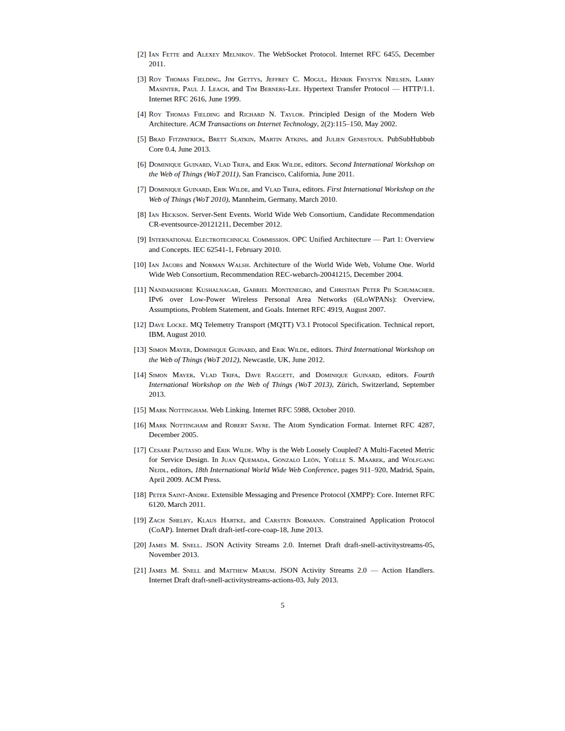[2] Ian Fette and Alexey Melnikov. The WebSocket Protocol. Internet RFC 6455, December 2011.
[3] Roy Thomas Fielding, Jim Gettys, Jeffrey C. Mogul, Henrik Frystyk Nielsen, Larry Masinter, Paul J. Leach, and Tim Berners-Lee. Hypertext Transfer Protocol — HTTP/1.1. Internet RFC 2616, June 1999.
[4] Roy Thomas Fielding and Richard N. Taylor. Principled Design of the Modern Web Architecture. ACM Transactions on Internet Technology, 2(2):115–150, May 2002.
[5] Brad Fitzpatrick, Brett Slatkin, Martin Atkins, and Julien Genestoux. PubSubHubbub Core 0.4, June 2013.
[6] Dominique Guinard, Vlad Trifa, and Erik Wilde, editors. Second International Workshop on the Web of Things (WoT 2011), San Francisco, California, June 2011.
[7] Dominique Guinard, Erik Wilde, and Vlad Trifa, editors. First International Workshop on the Web of Things (WoT 2010), Mannheim, Germany, March 2010.
[8] Ian Hickson. Server-Sent Events. World Wide Web Consortium, Candidate Recommendation CR-eventsource-20121211, December 2012.
[9] International Electrotechnical Commission. OPC Unified Architecture — Part 1: Overview and Concepts. IEC 62541-1, February 2010.
[10] Ian Jacobs and Norman Walsh. Architecture of the World Wide Web, Volume One. World Wide Web Consortium, Recommendation REC-webarch-20041215, December 2004.
[11] Nandakishore Kushalnagar, Gabriel Montenegro, and Christian Peter Pii Schumacher. IPv6 over Low-Power Wireless Personal Area Networks (6LoWPANs): Overview, Assumptions, Problem Statement, and Goals. Internet RFC 4919, August 2007.
[12] Dave Locke. MQ Telemetry Transport (MQTT) V3.1 Protocol Specification. Technical report, IBM, August 2010.
[13] Simon Mayer, Dominique Guinard, and Erik Wilde, editors. Third International Workshop on the Web of Things (WoT 2012), Newcastle, UK, June 2012.
[14] Simon Mayer, Vlad Trifa, Dave Raggett, and Dominique Guinard, editors. Fourth International Workshop on the Web of Things (WoT 2013), Zürich, Switzerland, September 2013.
[15] Mark Nottingham. Web Linking. Internet RFC 5988, October 2010.
[16] Mark Nottingham and Robert Sayre. The Atom Syndication Format. Internet RFC 4287, December 2005.
[17] Cesare Pautasso and Erik Wilde. Why is the Web Loosely Coupled? A Multi-Faceted Metric for Service Design. In Juan Quemada, Gonzalo León, Yoëlle S. Maarek, and Wolfgang Nejdl, editors, 18th International World Wide Web Conference, pages 911–920, Madrid, Spain, April 2009. ACM Press.
[18] Peter Saint-Andre. Extensible Messaging and Presence Protocol (XMPP): Core. Internet RFC 6120, March 2011.
[19] Zach Shelby, Klaus Hartke, and Carsten Bormann. Constrained Application Protocol (CoAP). Internet Draft draft-ietf-core-coap-18, June 2013.
[20] James M. Snell. JSON Activity Streams 2.0. Internet Draft draft-snell-activitystreams-05, November 2013.
[21] James M. Snell and Matthew Marum. JSON Activity Streams 2.0 — Action Handlers. Internet Draft draft-snell-activitystreams-actions-03, July 2013.
5